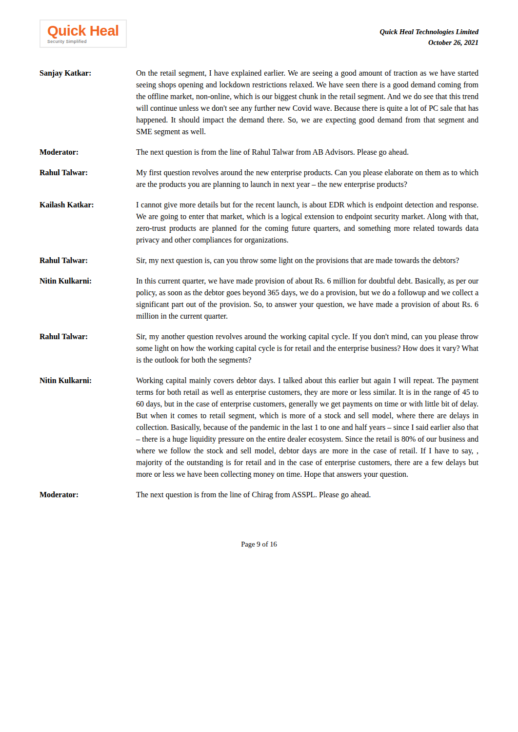Quick Heal
Security Simplified
Quick Heal Technologies Limited
October 26, 2021
| Sanjay Katkar: | On the retail segment, I have explained earlier. We are seeing a good amount of traction as we have started seeing shops opening and lockdown restrictions relaxed. We have seen there is a good demand coming from the offline market, non-online, which is our biggest chunk in the retail segment. And we do see that this trend will continue unless we don't see any further new Covid wave. Because there is quite a lot of PC sale that has happened. It should impact the demand there. So, we are expecting good demand from that segment and SME segment as well. |
| Moderator: | The next question is from the line of Rahul Talwar from AB Advisors. Please go ahead. |
| Rahul Talwar: | My first question revolves around the new enterprise products. Can you please elaborate on them as to which are the products you are planning to launch in next year – the new enterprise products? |
| Kailash Katkar: | I cannot give more details but for the recent launch, is about EDR which is endpoint detection and response. We are going to enter that market, which is a logical extension to endpoint security market. Along with that, zero-trust products are planned for the coming future quarters, and something more related towards data privacy and other compliances for organizations. |
| Rahul Talwar: | Sir, my next question is, can you throw some light on the provisions that are made towards the debtors? |
| Nitin Kulkarni: | In this current quarter, we have made provision of about Rs. 6 million for doubtful debt. Basically, as per our policy, as soon as the debtor goes beyond 365 days, we do a provision, but we do a followup and we collect a significant part out of the provision. So, to answer your question, we have made a provision of about Rs. 6 million in the current quarter. |
| Rahul Talwar: | Sir, my another question revolves around the working capital cycle. If you don't mind, can you please throw some light on how the working capital cycle is for retail and the enterprise business? How does it vary? What is the outlook for both the segments? |
| Nitin Kulkarni: | Working capital mainly covers debtor days. I talked about this earlier but again I will repeat. The payment terms for both retail as well as enterprise customers, they are more or less similar. It is in the range of 45 to 60 days, but in the case of enterprise customers, generally we get payments on time or with little bit of delay. But when it comes to retail segment, which is more of a stock and sell model, where there are delays in collection. Basically, because of the pandemic in the last 1 to one and half years – since I said earlier also that – there is a huge liquidity pressure on the entire dealer ecosystem. Since the retail is 80% of our business and where we follow the stock and sell model, debtor days are more in the case of retail. If I have to say, , majority of the outstanding is for retail and in the case of enterprise customers, there are a few delays but more or less we have been collecting money on time. Hope that answers your question. |
| Moderator: | The next question is from the line of Chirag from ASSPL. Please go ahead. |
Page 9 of 16